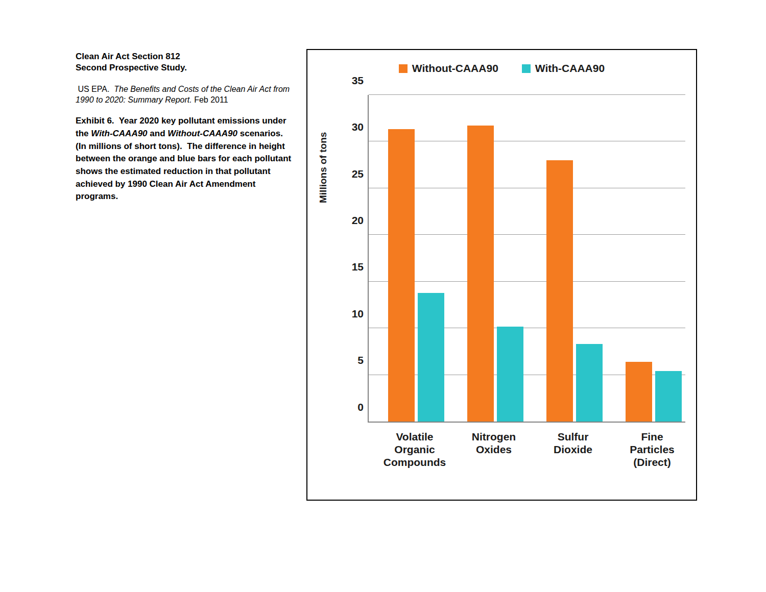Clean Air Act Section 812
Second Prospective Study.
US EPA. The Benefits and Costs of the Clean Air Act from 1990 to 2020: Summary Report. Feb 2011
Exhibit 6. Year 2020 key pollutant emissions under the With-CAAA90 and Without-CAAA90 scenarios. (In millions of short tons). The difference in height between the orange and blue bars for each pollutant shows the estimated reduction in that pollutant achieved by 1990 Clean Air Act Amendment programs.
Without-CAAA90 With-CAAA90
Millions of tons
35
30
25
20
15
10
5
0
Volatile
Organic
Compounds
Nitrogen
Oxides
Sulfur
Dioxide
Fine
Particles
(Direct)